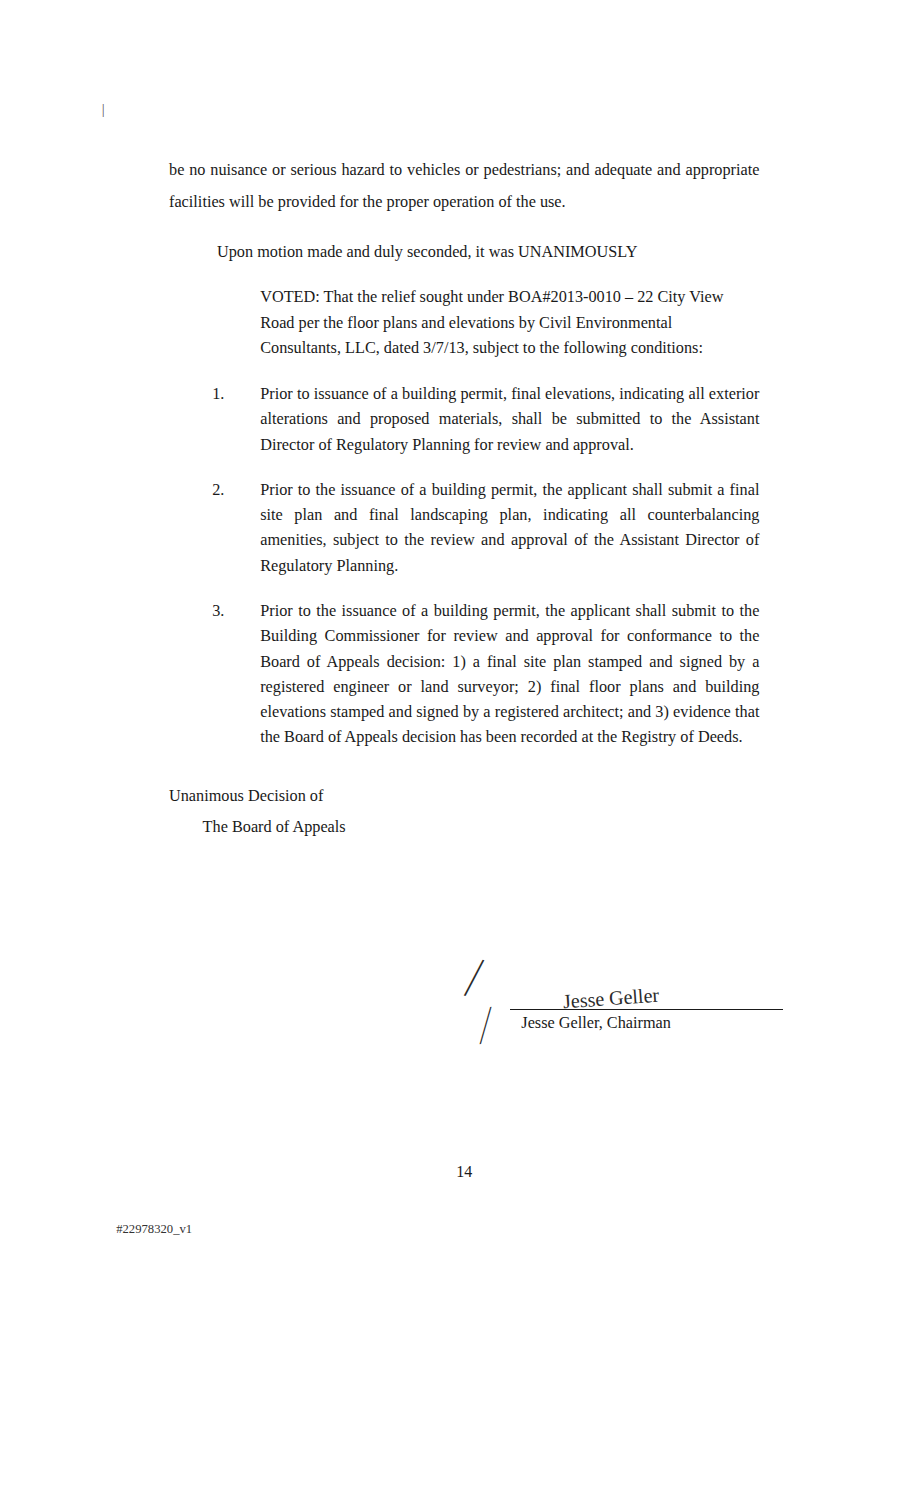|
be no nuisance or serious hazard to vehicles or pedestrians; and adequate and appropriate facilities will be provided for the proper operation of the use.
Upon motion made and duly seconded, it was UNANIMOUSLY
VOTED: That the relief sought under BOA#2013-0010 – 22 City View Road per the floor plans and elevations by Civil Environmental Consultants, LLC, dated 3/7/13, subject to the following conditions:
Prior to issuance of a building permit, final elevations, indicating all exterior alterations and proposed materials, shall be submitted to the Assistant Director of Regulatory Planning for review and approval.
Prior to the issuance of a building permit, the applicant shall submit a final site plan and final landscaping plan, indicating all counterbalancing amenities, subject to the review and approval of the Assistant Director of Regulatory Planning.
Prior to the issuance of a building permit, the applicant shall submit to the Building Commissioner for review and approval for conformance to the Board of Appeals decision: 1) a final site plan stamped and signed by a registered engineer or land surveyor; 2) final floor plans and building elevations stamped and signed by a registered architect; and 3) evidence that the Board of Appeals decision has been recorded at the Registry of Deeds.
Unanimous Decision of
The Board of Appeals
⁄ ⁄
Jesse Geller
Jesse Geller, Chairman
14
#22978320_v1